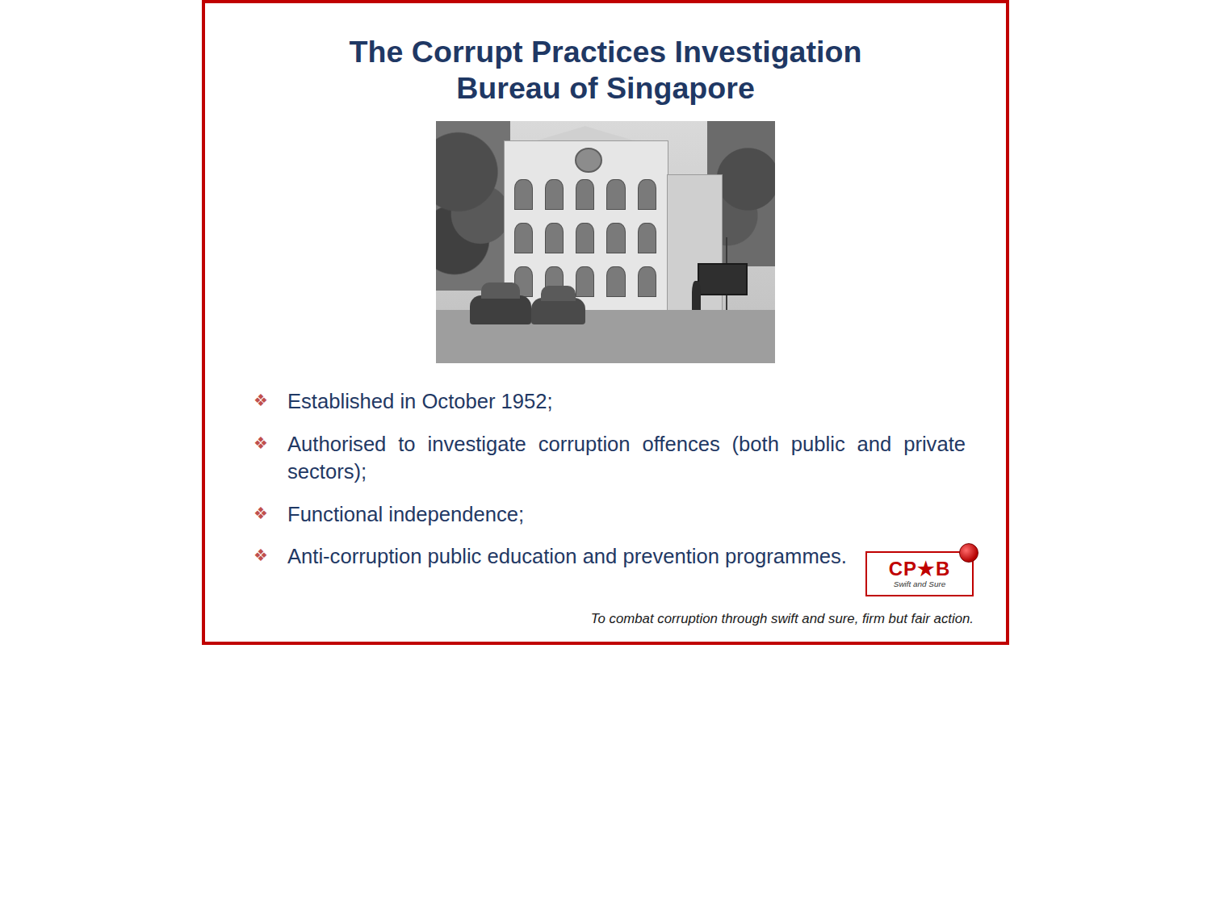The Corrupt Practices Investigation
Bureau of Singapore
Established in October 1952;
Authorised to investigate corruption offences (both public and private sectors);
Functional independence;
Anti-corruption public education and prevention programmes.
CP★B Swift and Sure
To combat corruption through swift and sure, firm but fair action.